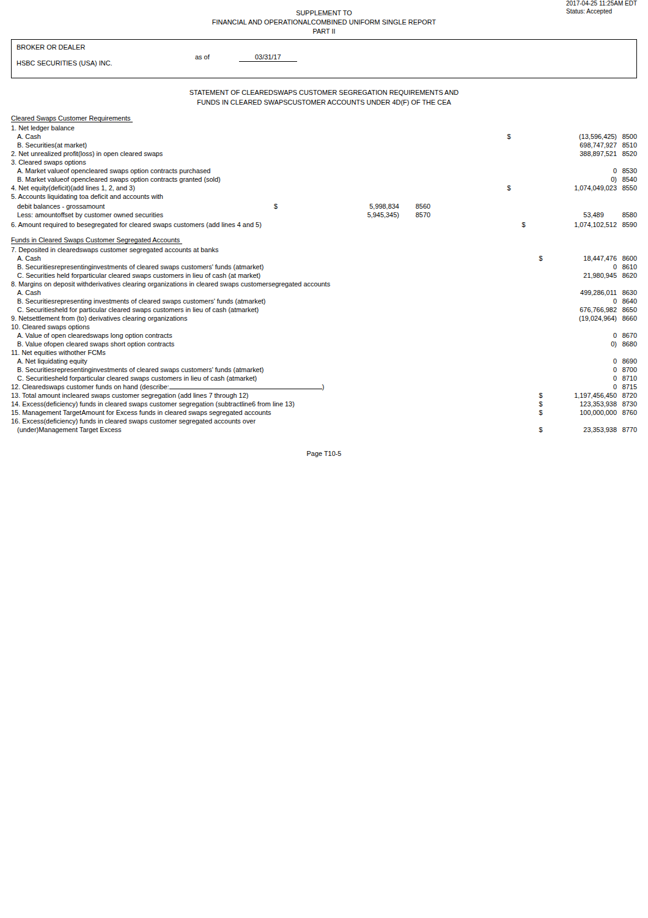2017-04-25 11:25AM EDT
Status: Accepted
SUPPLEMENT TO
FINANCIAL AND OPERATIONALCOMBINED UNIFORM SINGLE REPORT
PART II
| BROKER OR DEALER HSBC SECURITIES (USA) INC. as of 03/31/17 |
STATEMENT OF CLEAREDSWAPS CUSTOMER SEGREGATION REQUIREMENTS AND
FUNDS IN CLEARED SWAPSCUSTOMER ACCOUNTS UNDER 4D(F) OF THE CEA
Cleared Swaps Customer Requirements
| 1. Net ledger balance | | | |
| A. Cash | $ | (13,596,425) | 8500 |
| B. Securities (at market) | | 698,747,927 | 8510 |
| 2. Net unrealized profit (loss) in open cleared swaps | | 388,897,521 | 8520 |
| 3. Cleared swaps options | | | |
| A. Market value of open cleared swaps option contracts purchased | | 0 | 8530 |
| B. Market value of open cleared swaps option contracts granted (sold) | | 0) | 8540 |
| 4. Net equity (deficit) (add lines 1, 2, and 3) | $ | 1,074,049,023 | 8550 |
| 5. Accounts liquidating to a deficit and accounts with | | | |
| debit balances - gross amount | $ | 5,998,834 | 8560 | | | |
| Less: amount offset by customer owned securities | | 5,945,345) | 8570 | | 53,489 | 8580 |
| 6. Amount required to be segregated for cleared swaps customers (add lines 4 and 5) | $ | 1,074,102,512 | 8590 |
Funds in Cleared Swaps Customer Segregated Accounts
| 7. Deposited in cleared swaps customer segregated accounts at banks | | | |
| A. Cash | $ | 18,447,476 | 8600 |
| B. Securities representing investments of cleared swaps customers' funds (at market) | | 0 | 8610 |
| C. Securities held for particular cleared swaps customers in lieu of cash (at market) | | 21,980,945 | 8620 |
| 8. Margins on deposit with derivatives clearing organizations in cleared swaps customer segregated accounts | | | |
| A. Cash | | 499,286,011 | 8630 |
| B. Securities representing investments of cleared swaps customers' funds (at market) | | 0 | 8640 |
| C. Securities held for particular cleared swaps customers in lieu of cash (at market) | | 676,766,982 | 8650 |
| 9. Net settlement from (to) derivatives clearing organizations | | (19,024,964) | 8660 |
| 10. Cleared swaps options | | | |
| A. Value of open cleared swaps long option contracts | | 0 | 8670 |
| B. Value of open cleared swaps short option contracts | | 0) | 8680 |
| 11. Net equities with other FCMs | | | |
| A. Net liquidating equity | | 0 | 8690 |
| B. Securities representing investments of cleared swaps customers' funds (at market) | | 0 | 8700 |
| C. Securities held for particular cleared swaps customers in lieu of cash (at market) | | 0 | 8710 |
| 12. Cleared swaps customer funds on hand (describe: ) | | 0 | 8715 |
| 13. Total amount in cleared swaps customer segregation (add lines 7 through 12) | $ | 1,197,456,450 | 8720 |
| 14. Excess (deficiency) funds in cleared swaps customer segregation (subtract line 6 from line 13) | $ | 123,353,938 | 8730 |
| 15. Management Target Amount for Excess funds in cleared swaps segregated accounts | $ | 100,000,000 | 8760 |
| 16. Excess (deficiency) funds in cleared swaps customer segregated accounts over | | | |
| (under) Management Target Excess | $ | 23,353,938 | 8770 |
Page T10-5